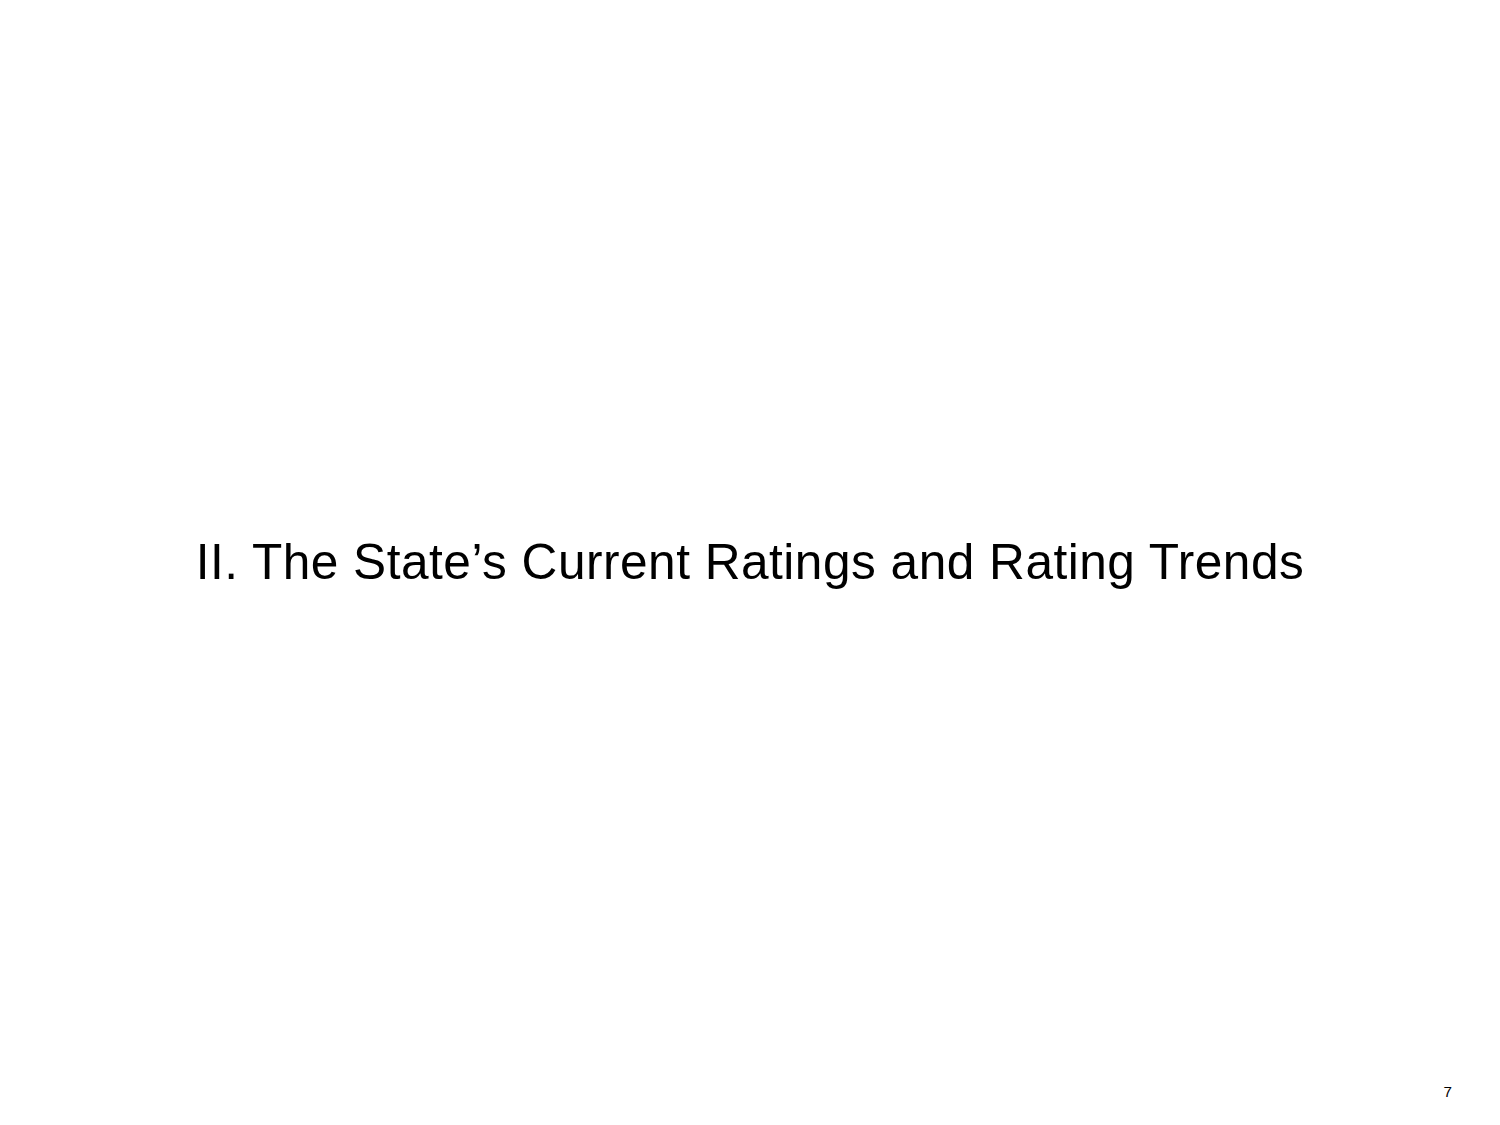II. The State’s Current Ratings and Rating Trends
7